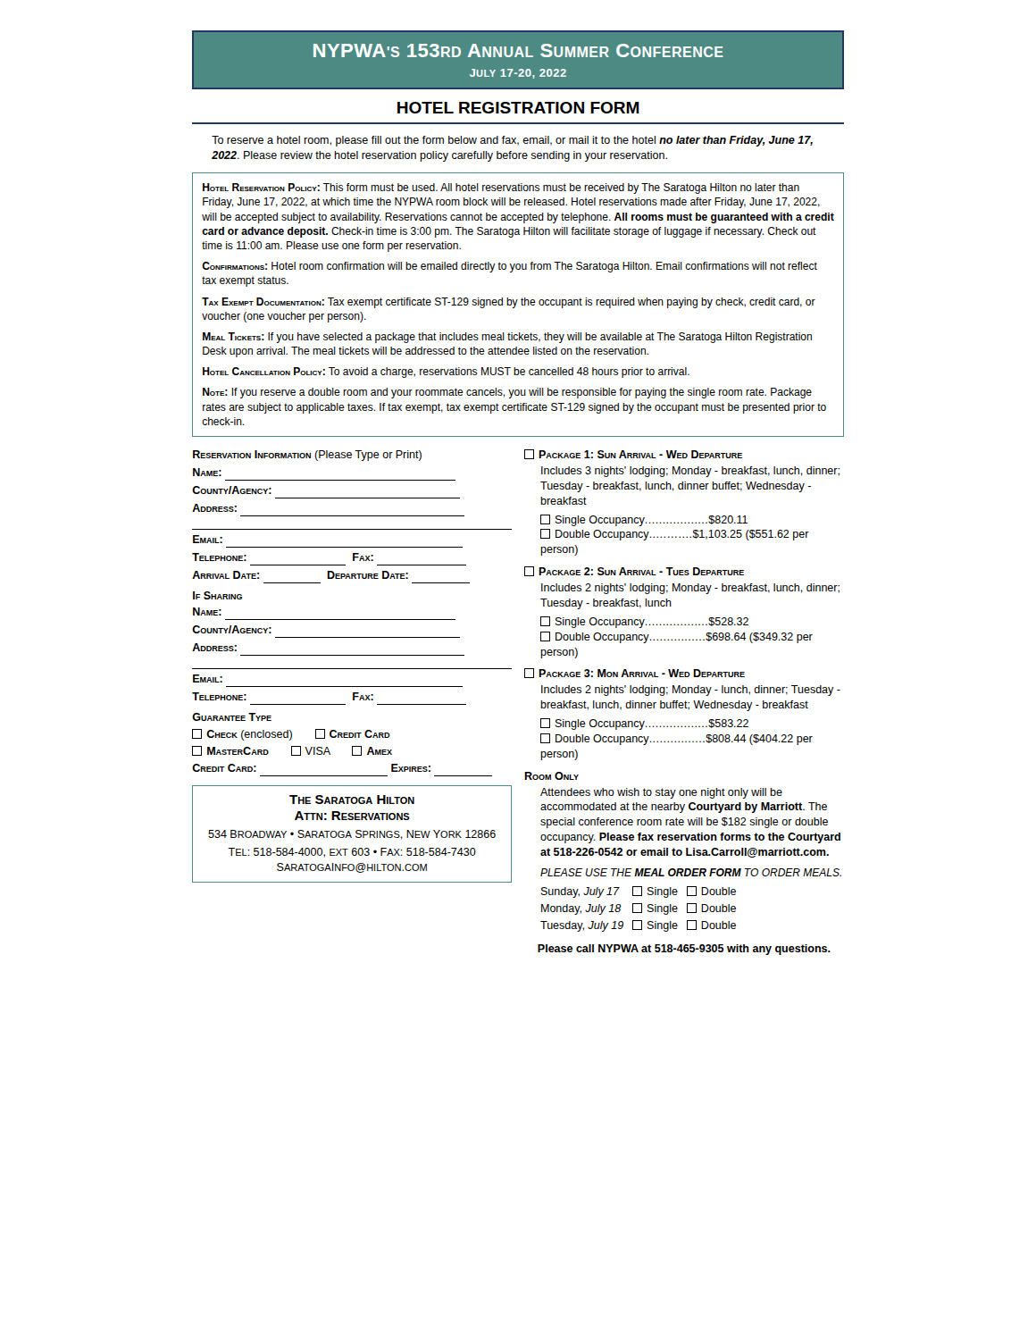NYPWA'S 153RD ANNUAL SUMMER CONFERENCE
JULY 17-20, 2022
HOTEL REGISTRATION FORM
To reserve a hotel room, please fill out the form below and fax, email, or mail it to the hotel no later than Friday, June 17, 2022. Please review the hotel reservation policy carefully before sending in your reservation.
Hotel Reservation Policy: This form must be used. All hotel reservations must be received by The Saratoga Hilton no later than Friday, June 17, 2022, at which time the NYPWA room block will be released. Hotel reservations made after Friday, June 17, 2022, will be accepted subject to availability. Reservations cannot be accepted by telephone. All rooms must be guaranteed with a credit card or advance deposit. Check-in time is 3:00 pm. The Saratoga Hilton will facilitate storage of luggage if necessary. Check out time is 11:00 am. Please use one form per reservation.
Confirmations: Hotel room confirmation will be emailed directly to you from The Saratoga Hilton. Email confirmations will not reflect tax exempt status.
Tax Exempt Documentation: Tax exempt certificate ST-129 signed by the occupant is required when paying by check, credit card, or voucher (one voucher per person).
Meal Tickets: If you have selected a package that includes meal tickets, they will be available at The Saratoga Hilton Registration Desk upon arrival. The meal tickets will be addressed to the attendee listed on the reservation.
Hotel Cancellation Policy: To avoid a charge, reservations MUST be cancelled 48 hours prior to arrival.
Note: If you reserve a double room and your roommate cancels, you will be responsible for paying the single room rate. Package rates are subject to applicable taxes. If tax exempt, tax exempt certificate ST-129 signed by the occupant must be presented prior to check-in.
Reservation Information (Please Type or Print)
Name:
County/Agency:
Address:
Email:
Telephone: Fax:
Arrival Date: Departure Date:
If Sharing
Name:
County/Agency:
Address:
Email:
Telephone: Fax:
Guarantee Type
Check (enclosed) Credit Card
MasterCard VISA Amex
Credit Card: Expires:
The Saratoga Hilton
Attn: Reservations
534 BROADWAY • SARATOGA SPRINGS, NEW YORK 12866
TEL: 518-584-4000, EXT 603 • FAX: 518-584-7430
SARATOGAINFO@HILTON.COM
Package 1: Sun Arrival - Wed Departure
Includes 3 nights' lodging; Monday - breakfast, lunch, dinner; Tuesday - breakfast, lunch, dinner buffet; Wednesday - breakfast
Single Occupancy..................$820.11
Double Occupancy.....…....$1,103.25 ($551.62 per person)
Package 2: Sun Arrival - Tues Departure
Includes 2 nights' lodging; Monday - breakfast, lunch, dinner; Tuesday - breakfast, lunch
Single Occupancy..................$528.32
Double Occupancy................$698.64 ($349.32 per person)
Package 3: Mon Arrival - Wed Departure
Includes 2 nights' lodging; Monday - lunch, dinner; Tuesday - breakfast, lunch, dinner buffet; Wednesday - breakfast
Single Occupancy..................$583.22
Double Occupancy................$808.44 ($404.22 per person)
Room Only
Attendees who wish to stay one night only will be accommodated at the nearby Courtyard by Marriott. The special conference room rate will be $182 single or double occupancy. Please fax reservation forms to the Courtyard at 518-226-0542 or email to Lisa.Carroll@marriott.com.
PLEASE USE THE MEAL ORDER FORM TO ORDER MEALS.
| Sunday, July 17 | Single | Double |
| Monday, July 18 | Single | Double |
| Tuesday, July 19 | Single | Double |
Please call NYPWA at 518-465-9305 with any questions.